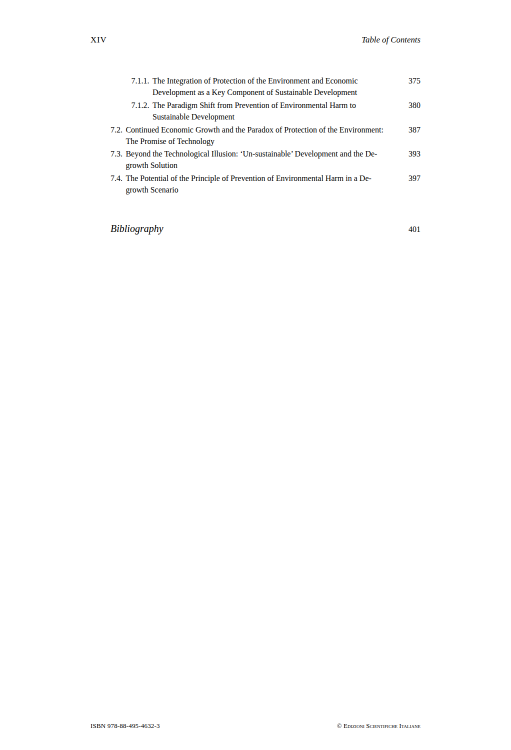XIV Table of Contents
7.1.1. The Integration of Protection of the Environment and Economic Development as a Key Component of Sustainable Development 375
7.1.2. The Paradigm Shift from Prevention of Environmental Harm to Sustainable Development 380
7.2. Continued Economic Growth and the Paradox of Protection of the Environment: The Promise of Technology 387
7.3. Beyond the Technological Illusion: ‘Un-sustainable’ Development and the De-growth Solution 393
7.4. The Potential of the Principle of Prevention of Environmental Harm in a De-growth Scenario 397
Bibliography 401
ISBN 978-88-495-4632-3 © Edizioni Scientifiche Italiane